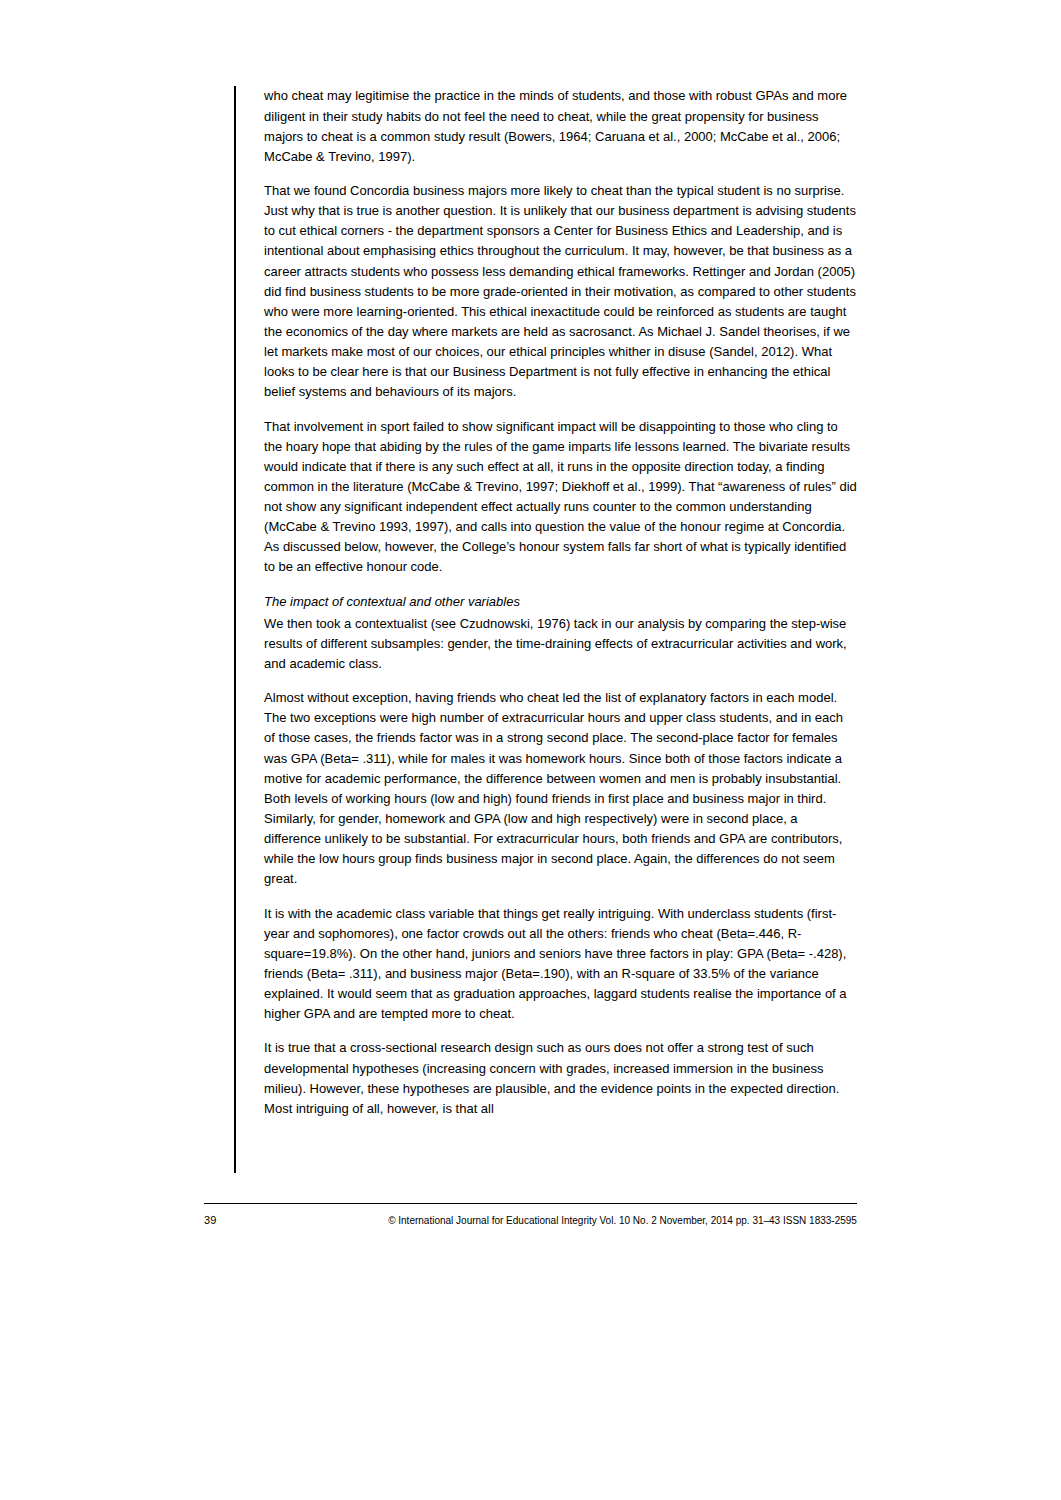who cheat may legitimise the practice in the minds of students, and those with robust GPAs and more diligent in their study habits do not feel the need to cheat, while the great propensity for business majors to cheat is a common study result (Bowers, 1964; Caruana et al., 2000; McCabe et al., 2006; McCabe & Trevino, 1997).
That we found Concordia business majors more likely to cheat than the typical student is no surprise. Just why that is true is another question. It is unlikely that our business department is advising students to cut ethical corners - the department sponsors a Center for Business Ethics and Leadership, and is intentional about emphasising ethics throughout the curriculum. It may, however, be that business as a career attracts students who possess less demanding ethical frameworks. Rettinger and Jordan (2005) did find business students to be more grade-oriented in their motivation, as compared to other students who were more learning-oriented. This ethical inexactitude could be reinforced as students are taught the economics of the day where markets are held as sacrosanct. As Michael J. Sandel theorises, if we let markets make most of our choices, our ethical principles whither in disuse (Sandel, 2012). What looks to be clear here is that our Business Department is not fully effective in enhancing the ethical belief systems and behaviours of its majors.
That involvement in sport failed to show significant impact will be disappointing to those who cling to the hoary hope that abiding by the rules of the game imparts life lessons learned. The bivariate results would indicate that if there is any such effect at all, it runs in the opposite direction today, a finding common in the literature (McCabe & Trevino, 1997; Diekhoff et al., 1999). That “awareness of rules” did not show any significant independent effect actually runs counter to the common understanding (McCabe & Trevino 1993, 1997), and calls into question the value of the honour regime at Concordia. As discussed below, however, the College’s honour system falls far short of what is typically identified to be an effective honour code.
The impact of contextual and other variables
We then took a contextualist (see Czudnowski, 1976) tack in our analysis by comparing the step-wise results of different subsamples: gender, the time-draining effects of extracurricular activities and work, and academic class.
Almost without exception, having friends who cheat led the list of explanatory factors in each model. The two exceptions were high number of extracurricular hours and upper class students, and in each of those cases, the friends factor was in a strong second place. The second-place factor for females was GPA (Beta= .311), while for males it was homework hours. Since both of those factors indicate a motive for academic performance, the difference between women and men is probably insubstantial. Both levels of working hours (low and high) found friends in first place and business major in third. Similarly, for gender, homework and GPA (low and high respectively) were in second place, a difference unlikely to be substantial. For extracurricular hours, both friends and GPA are contributors, while the low hours group finds business major in second place. Again, the differences do not seem great.
It is with the academic class variable that things get really intriguing. With underclass students (first-year and sophomores), one factor crowds out all the others: friends who cheat (Beta=.446, R-square=19.8%). On the other hand, juniors and seniors have three factors in play: GPA (Beta= -.428), friends (Beta= .311), and business major (Beta=.190), with an R-square of 33.5% of the variance explained. It would seem that as graduation approaches, laggard students realise the importance of a higher GPA and are tempted more to cheat.
It is true that a cross-sectional research design such as ours does not offer a strong test of such developmental hypotheses (increasing concern with grades, increased immersion in the business milieu). However, these hypotheses are plausible, and the evidence points in the expected direction. Most intriguing of all, however, is that all
39 © International Journal for Educational Integrity Vol. 10 No. 2 November, 2014 pp. 31–43 ISSN 1833-2595